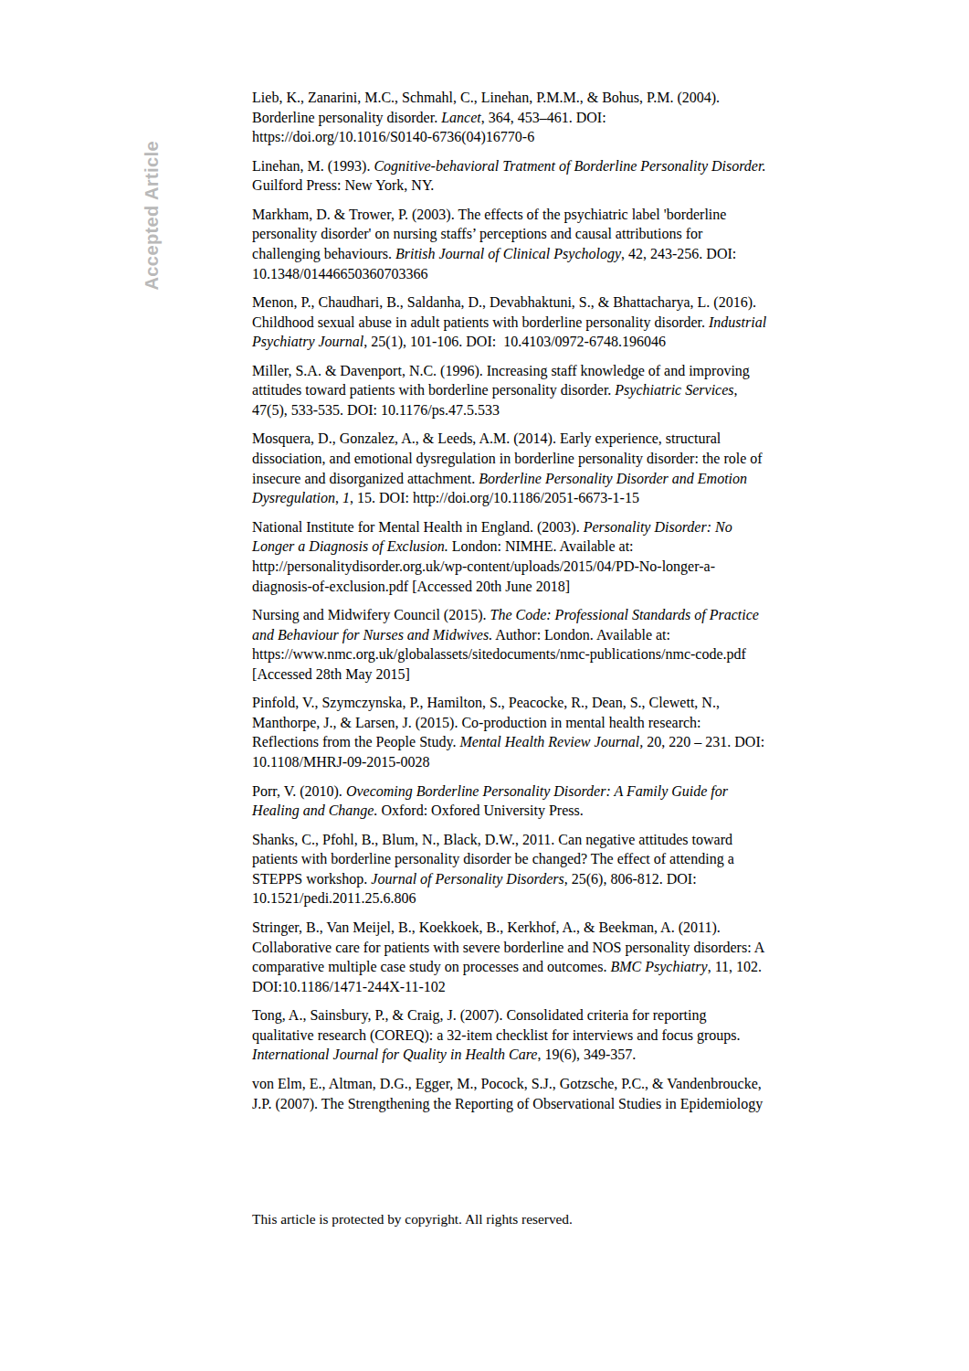Accepted Article
Lieb, K., Zanarini, M.C., Schmahl, C., Linehan, P.M.M., & Bohus, P.M. (2004). Borderline personality disorder. Lancet, 364, 453–461. DOI: https://doi.org/10.1016/S0140-6736(04)16770-6
Linehan, M. (1993). Cognitive-behavioral Tratment of Borderline Personality Disorder. Guilford Press: New York, NY.
Markham, D. & Trower, P. (2003). The effects of the psychiatric label 'borderline personality disorder' on nursing staffs’ perceptions and causal attributions for challenging behaviours. British Journal of Clinical Psychology, 42, 243-256. DOI: 10.1348/01446650360703366
Menon, P., Chaudhari, B., Saldanha, D., Devabhaktuni, S., & Bhattacharya, L. (2016). Childhood sexual abuse in adult patients with borderline personality disorder. Industrial Psychiatry Journal, 25(1), 101-106. DOI: 10.4103/0972-6748.196046
Miller, S.A. & Davenport, N.C. (1996). Increasing staff knowledge of and improving attitudes toward patients with borderline personality disorder. Psychiatric Services, 47(5), 533-535. DOI: 10.1176/ps.47.5.533
Mosquera, D., Gonzalez, A., & Leeds, A.M. (2014). Early experience, structural dissociation, and emotional dysregulation in borderline personality disorder: the role of insecure and disorganized attachment. Borderline Personality Disorder and Emotion Dysregulation, 1, 15. DOI: http://doi.org/10.1186/2051-6673-1-15
National Institute for Mental Health in England. (2003). Personality Disorder: No Longer a Diagnosis of Exclusion. London: NIMHE. Available at: http://personalitydisorder.org.uk/wp-content/uploads/2015/04/PD-No-longer-a-diagnosis-of-exclusion.pdf [Accessed 20th June 2018]
Nursing and Midwifery Council (2015). The Code: Professional Standards of Practice and Behaviour for Nurses and Midwives. Author: London. Available at: https://www.nmc.org.uk/globalassets/sitedocuments/nmc-publications/nmc-code.pdf [Accessed 28th May 2015]
Pinfold, V., Szymczynska, P., Hamilton, S., Peacocke, R., Dean, S., Clewett, N., Manthorpe, J., & Larsen, J. (2015). Co-production in mental health research: Reflections from the People Study. Mental Health Review Journal, 20, 220 – 231. DOI: 10.1108/MHRJ-09-2015-0028
Porr, V. (2010). Ovecoming Borderline Personality Disorder: A Family Guide for Healing and Change. Oxford: Oxfored University Press.
Shanks, C., Pfohl, B., Blum, N., Black, D.W., 2011. Can negative attitudes toward patients with borderline personality disorder be changed? The effect of attending a STEPPS workshop. Journal of Personality Disorders, 25(6), 806-812. DOI: 10.1521/pedi.2011.25.6.806
Stringer, B., Van Meijel, B., Koekkoek, B., Kerkhof, A., & Beekman, A. (2011). Collaborative care for patients with severe borderline and NOS personality disorders: A comparative multiple case study on processes and outcomes. BMC Psychiatry, 11, 102. DOI:10.1186/1471-244X-11-102
Tong, A., Sainsbury, P., & Craig, J. (2007). Consolidated criteria for reporting qualitative research (COREQ): a 32-item checklist for interviews and focus groups. International Journal for Quality in Health Care, 19(6), 349-357.
von Elm, E., Altman, D.G., Egger, M., Pocock, S.J., Gotzsche, P.C., & Vandenbroucke, J.P. (2007). The Strengthening the Reporting of Observational Studies in Epidemiology
This article is protected by copyright. All rights reserved.